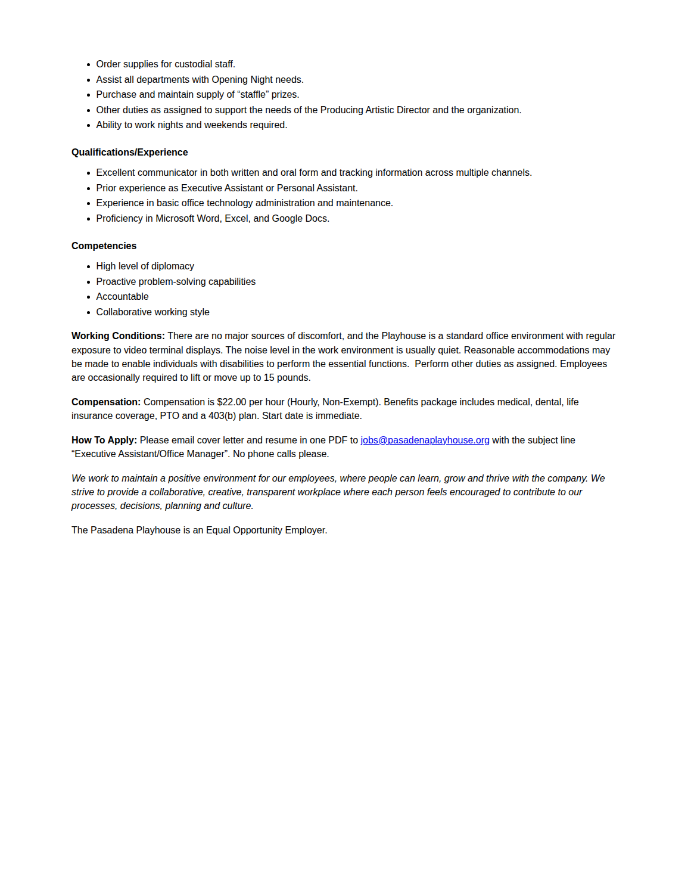Order supplies for custodial staff.
Assist all departments with Opening Night needs.
Purchase and maintain supply of “staffle” prizes.
Other duties as assigned to support the needs of the Producing Artistic Director and the organization.
Ability to work nights and weekends required.
Qualifications/Experience
Excellent communicator in both written and oral form and tracking information across multiple channels.
Prior experience as Executive Assistant or Personal Assistant.
Experience in basic office technology administration and maintenance.
Proficiency in Microsoft Word, Excel, and Google Docs.
Competencies
High level of diplomacy
Proactive problem-solving capabilities
Accountable
Collaborative working style
Working Conditions: There are no major sources of discomfort, and the Playhouse is a standard office environment with regular exposure to video terminal displays. The noise level in the work environment is usually quiet. Reasonable accommodations may be made to enable individuals with disabilities to perform the essential functions. Perform other duties as assigned. Employees are occasionally required to lift or move up to 15 pounds.
Compensation: Compensation is $22.00 per hour (Hourly, Non-Exempt). Benefits package includes medical, dental, life insurance coverage, PTO and a 403(b) plan. Start date is immediate.
How To Apply: Please email cover letter and resume in one PDF to jobs@pasadenaplayhouse.org with the subject line “Executive Assistant/Office Manager”. No phone calls please.
We work to maintain a positive environment for our employees, where people can learn, grow and thrive with the company. We strive to provide a collaborative, creative, transparent workplace where each person feels encouraged to contribute to our processes, decisions, planning and culture.
The Pasadena Playhouse is an Equal Opportunity Employer.